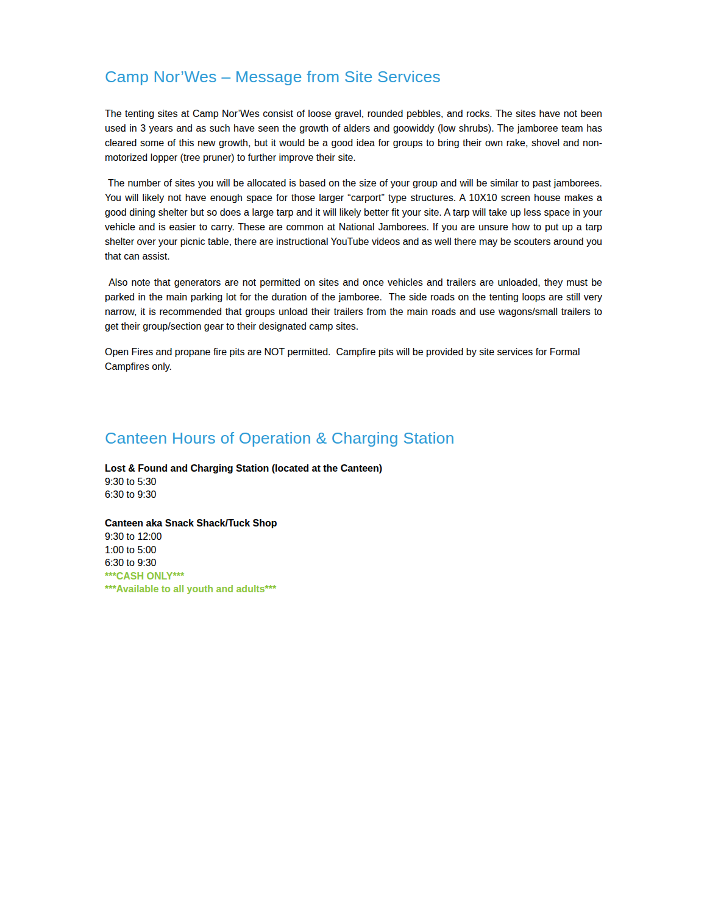Camp Nor’Wes – Message from Site Services
The tenting sites at Camp Nor’Wes consist of loose gravel, rounded pebbles, and rocks. The sites have not been used in 3 years and as such have seen the growth of alders and goowiddy (low shrubs). The jamboree team has cleared some of this new growth, but it would be a good idea for groups to bring their own rake, shovel and non-motorized lopper (tree pruner) to further improve their site.
The number of sites you will be allocated is based on the size of your group and will be similar to past jamborees. You will likely not have enough space for those larger “carport” type structures. A 10X10 screen house makes a good dining shelter but so does a large tarp and it will likely better fit your site. A tarp will take up less space in your vehicle and is easier to carry. These are common at National Jamborees. If you are unsure how to put up a tarp shelter over your picnic table, there are instructional YouTube videos and as well there may be scouters around you that can assist.
Also note that generators are not permitted on sites and once vehicles and trailers are unloaded, they must be parked in the main parking lot for the duration of the jamboree. The side roads on the tenting loops are still very narrow, it is recommended that groups unload their trailers from the main roads and use wagons/small trailers to get their group/section gear to their designated camp sites.
Open Fires and propane fire pits are NOT permitted. Campfire pits will be provided by site services for Formal Campfires only.
Canteen Hours of Operation & Charging Station
Lost & Found and Charging Station (located at the Canteen)
9:30 to 5:30
6:30 to 9:30
Canteen aka Snack Shack/Tuck Shop
9:30 to 12:00
1:00 to 5:00
6:30 to 9:30
***CASH ONLY***
***Available to all youth and adults***